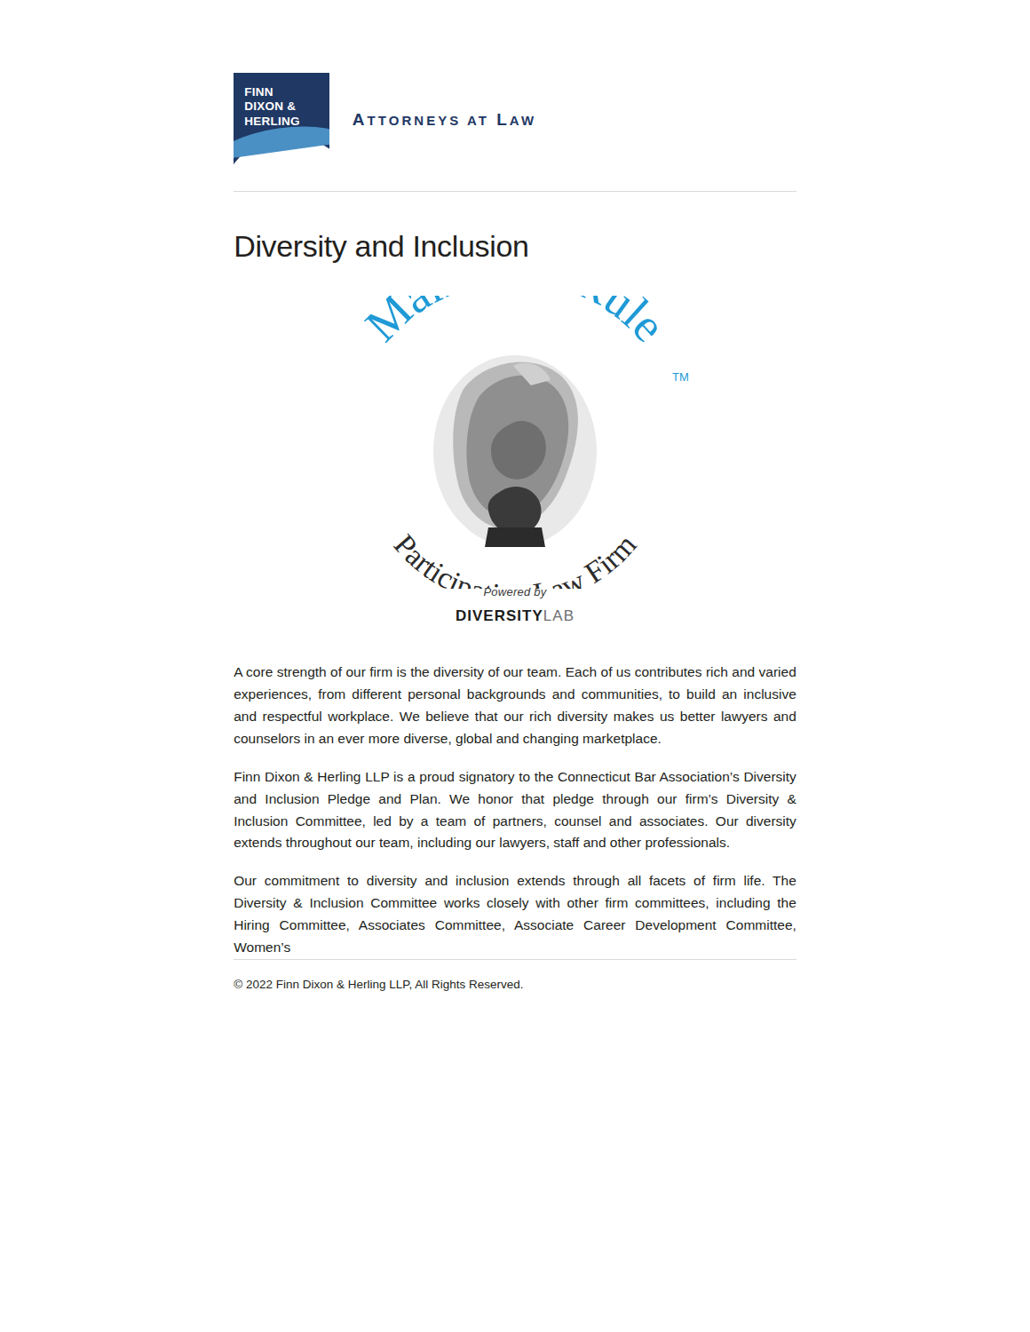Finn
Dixon &
Herling
ATTORNEYS AT LAW
Diversity and Inclusion
Mansfield Rule TM Participating Law Firm
Powered by
DIVERSITY LAB
A core strength of our firm is the diversity of our team. Each of us contributes rich and varied experiences, from different personal backgrounds and communities, to build an inclusive and respectful workplace. We believe that our rich diversity makes us better lawyers and counselors in an ever more diverse, global and changing marketplace.
Finn Dixon & Herling LLP is a proud signatory to the Connecticut Bar Association’s Diversity and Inclusion Pledge and Plan. We honor that pledge through our firm’s Diversity & Inclusion Committee, led by a team of partners, counsel and associates. Our diversity extends throughout our team, including our lawyers, staff and other professionals.
Our commitment to diversity and inclusion extends through all facets of firm life. The Diversity & Inclusion Committee works closely with other firm committees, including the Hiring Committee, Associates Committee, Associate Career Development Committee, Women’s
© 2022 Finn Dixon & Herling LLP, All Rights Reserved.